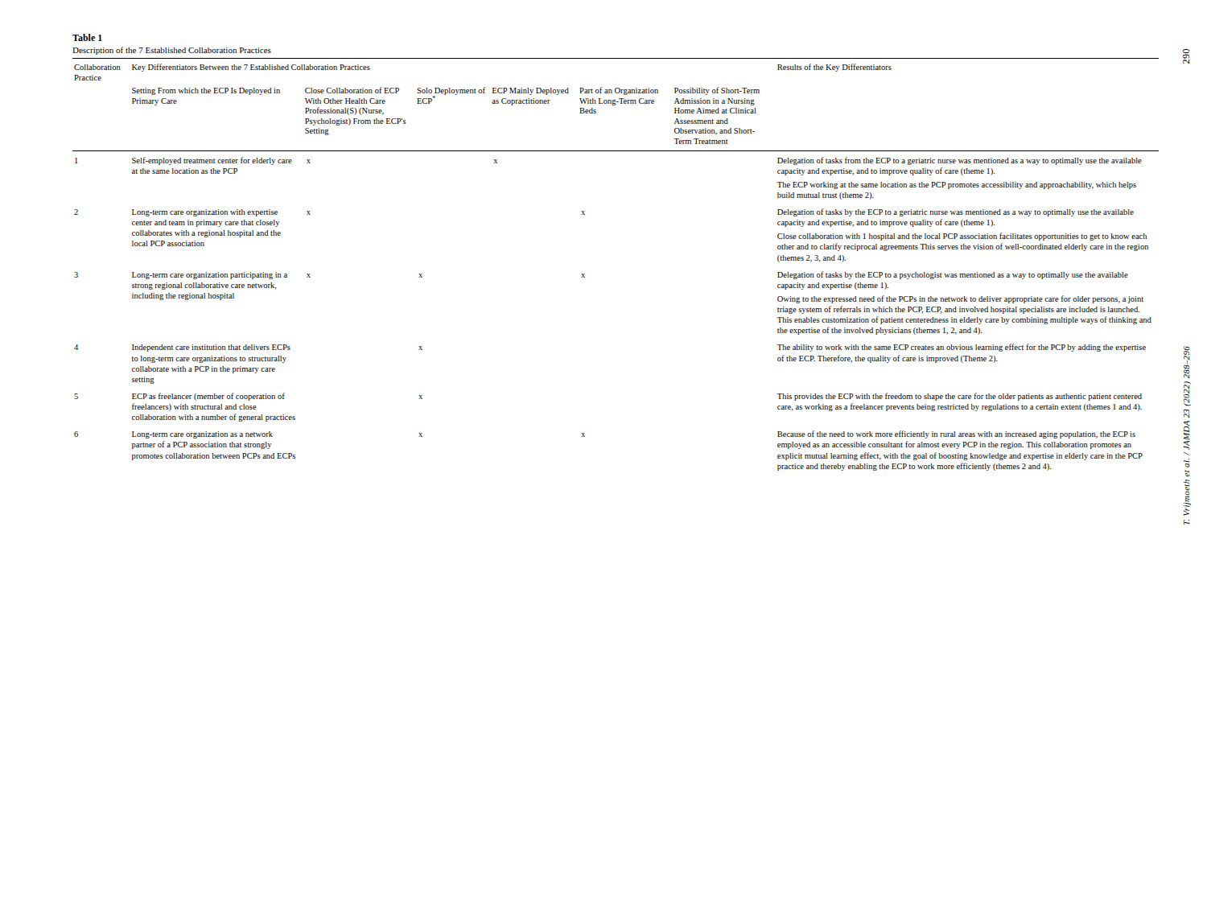290
T. Vrijmoeth et al. / JAMDA 23 (2022) 288–296
Table 1 Description of the 7 Established Collaboration Practices
| Collaboration Practice | Key Differentiators Between the 7 Established Collaboration Practices | Results of the Key Differentiators |
| --- | --- | --- |
| | Setting From which the ECP Is Deployed in Primary Care | Close Collaboration of ECP With Other Health Care Professional(S) (Nurse, Psychologist) From the ECP's Setting | Solo Deployment of ECP * | ECP Mainly Deployed as Copractitioner | Part of an Organization With Long-Term Care Beds | Possibility of Short-Term Admission in a Nursing Home Aimed at Clinical Assessment and Observation, and Short-Term Treatment | |
| 1 | Self-employed treatment center for elderly care at the same location as the PCP | x | | x | | | Delegation of tasks from the ECP to a geriatric nurse was mentioned as a way to optimally use the available capacity and expertise, and to improve quality of care (theme 1). The ECP working at the same location as the PCP promotes accessibility and approachability, which helps build mutual trust (theme 2). |
| 2 | Long-term care organization with expertise center and team in primary care that closely collaborates with a regional hospital and the local PCP association | x | | | x | | Delegation of tasks by the ECP to a geriatric nurse was mentioned as a way to optimally use the available capacity and expertise, and to improve quality of care (theme 1). Close collaboration with 1 hospital and the local PCP association facilitates opportunities to get to know each other and to clarify reciprocal agreements This serves the vision of well-coordinated elderly care in the region (themes 2, 3, and 4). |
| 3 | Long-term care organization participating in a strong regional collaborative care network, including the regional hospital | x | x | | x | | Delegation of tasks by the ECP to a psychologist was mentioned as a way to optimally use the available capacity and expertise (theme 1). Owing to the expressed need of the PCPs in the network to deliver appropriate care for older persons, a joint triage system of referrals in which the PCP, ECP, and involved hospital specialists are included is launched. This enables customization of patient centeredness in elderly care by combining multiple ways of thinking and the expertise of the involved physicians (themes 1, 2, and 4). |
| 4 | Independent care institution that delivers ECPs to long-term care organizations to structurally collaborate with a PCP in the primary care setting | | x | | | | The ability to work with the same ECP creates an obvious learning effect for the PCP by adding the expertise of the ECP. Therefore, the quality of care is improved (Theme 2). |
| 5 | ECP as freelancer (member of cooperation of freelancers) with structural and close collaboration with a number of general practices | | x | | | | This provides the ECP with the freedom to shape the care for the older patients as authentic patient centered care, as working as a freelancer prevents being restricted by regulations to a certain extent (themes 1 and 4). |
| 6 | Long-term care organization as a network partner of a PCP association that strongly promotes collaboration between PCPs and ECPs | | x | | x | | Because of the need to work more efficiently in rural areas with an increased aging population, the ECP is employed as an accessible consultant for almost every PCP in the region. This collaboration promotes an explicit mutual learning effect, with the goal of boosting knowledge and expertise in elderly care in the PCP practice and thereby enabling the ECP to work more efficiently (themes 2 and 4). |